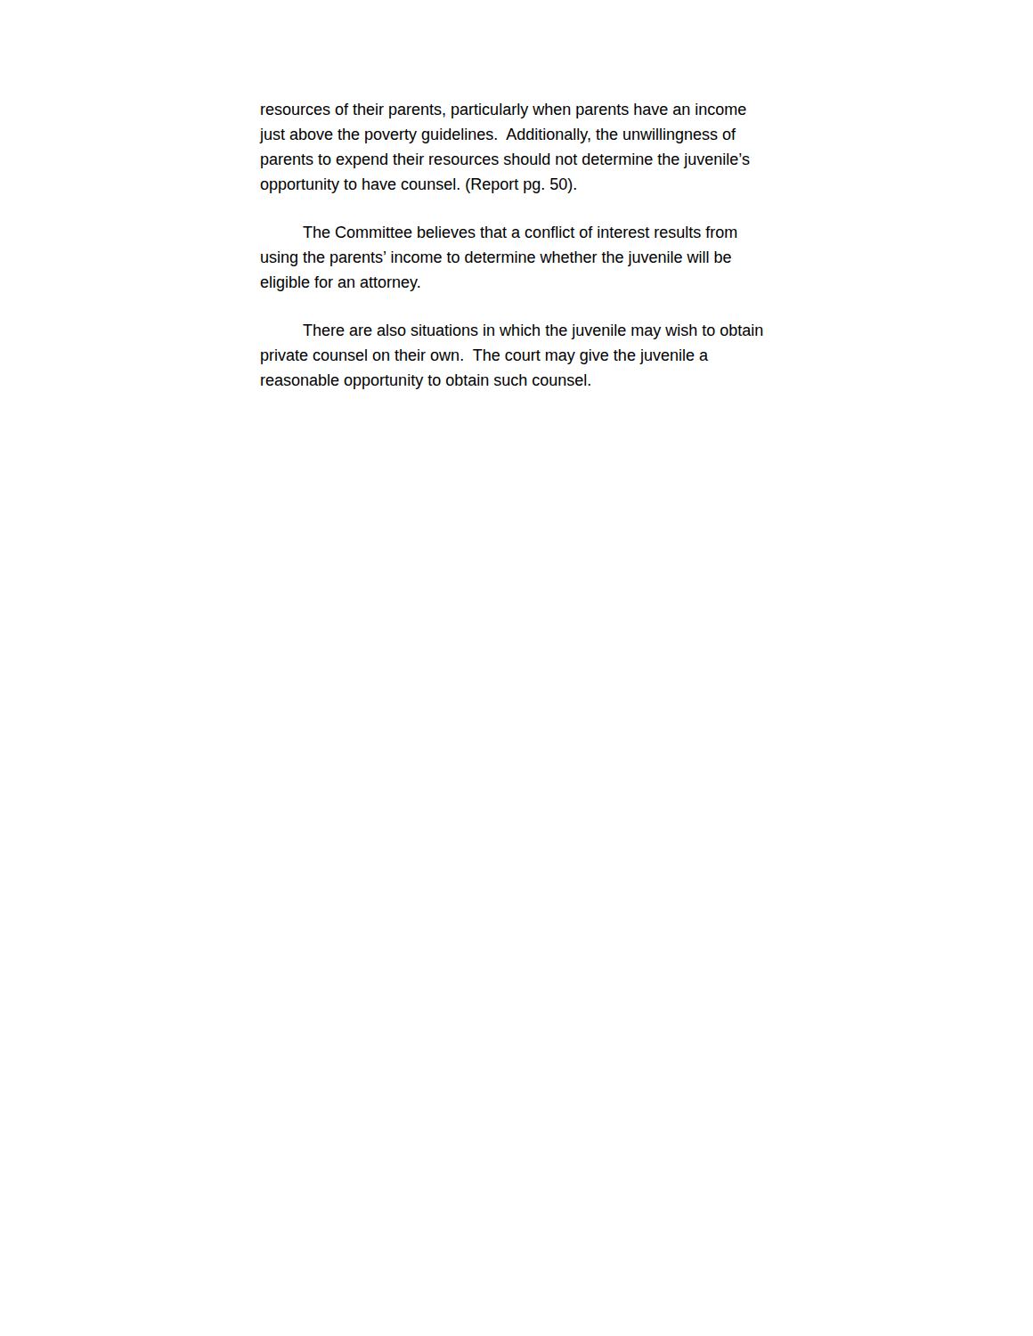resources of their parents, particularly when parents have an income just above the poverty guidelines. Additionally, the unwillingness of parents to expend their resources should not determine the juvenile’s opportunity to have counsel. (Report pg. 50).
The Committee believes that a conflict of interest results from using the parents’ income to determine whether the juvenile will be eligible for an attorney.
There are also situations in which the juvenile may wish to obtain private counsel on their own. The court may give the juvenile a reasonable opportunity to obtain such counsel.